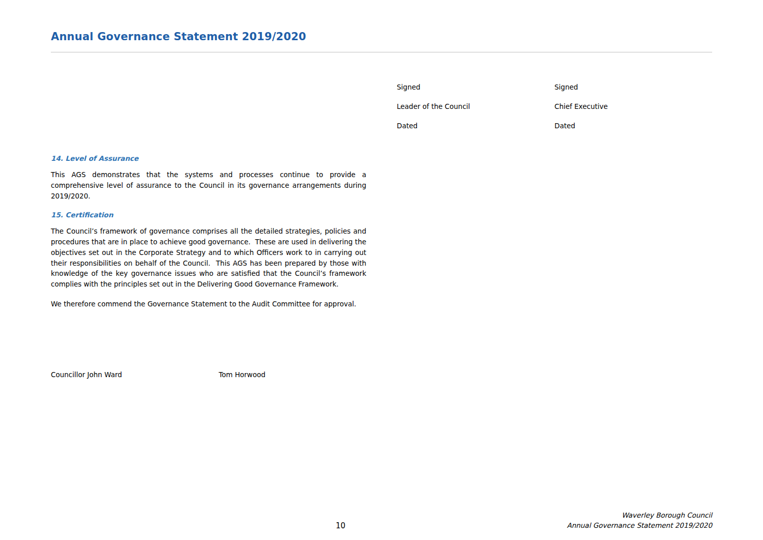Annual Governance Statement 2019/2020
14. Level of Assurance
This AGS demonstrates that the systems and processes continue to provide a comprehensive level of assurance to the Council in its governance arrangements during 2019/2020.
15. Certification
The Council’s framework of governance comprises all the detailed strategies, policies and procedures that are in place to achieve good governance. These are used in delivering the objectives set out in the Corporate Strategy and to which Officers work to in carrying out their responsibilities on behalf of the Council. This AGS has been prepared by those with knowledge of the key governance issues who are satisfied that the Council’s framework complies with the principles set out in the Delivering Good Governance Framework.
We therefore commend the Governance Statement to the Audit Committee for approval.
Councillor John Ward Tom Horwood
| Signed | Signed |
| Leader of the Council | Chief Executive |
| Dated | Dated |
10
Waverley Borough Council
Annual Governance Statement 2019/2020